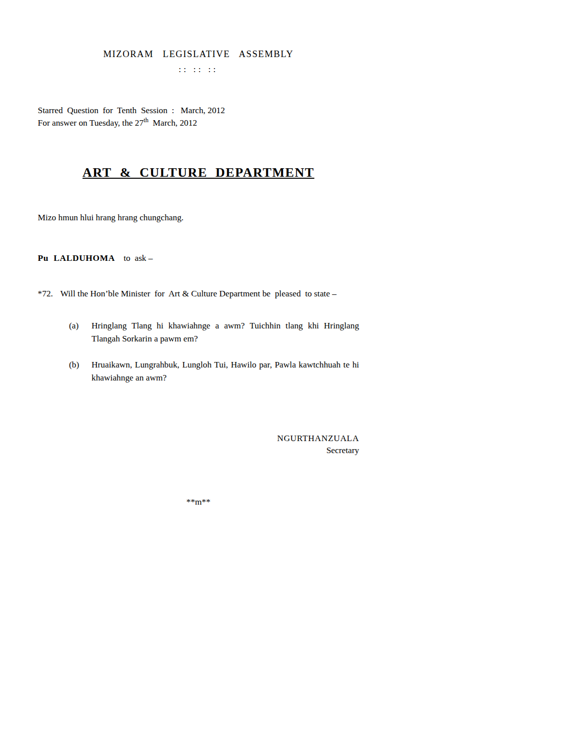MIZORAM LEGISLATIVE ASSEMBLY
:: :: ::
Starred Question for Tenth Session : March, 2012
For answer on Tuesday, the 27th March, 2012
ART & CULTURE DEPARTMENT
Mizo hmun hlui hrang hrang chungchang.
Pu LALDUHOMA to ask –
*72. Will the Hon’ble Minister for Art & Culture Department be pleased to state –
(a)
Hringlang Tlang hi khawiahnge a awm? Tuichhin tlang khi Hringlang Tlangah Sorkarin a pawm em?
(b)
Hruaikawn, Lungrahbuk, Lungloh Tui, Hawilo par, Pawla kawtchhuah te hi khawiahnge an awm?
NGURTHANZUALA
Secretary
**m**